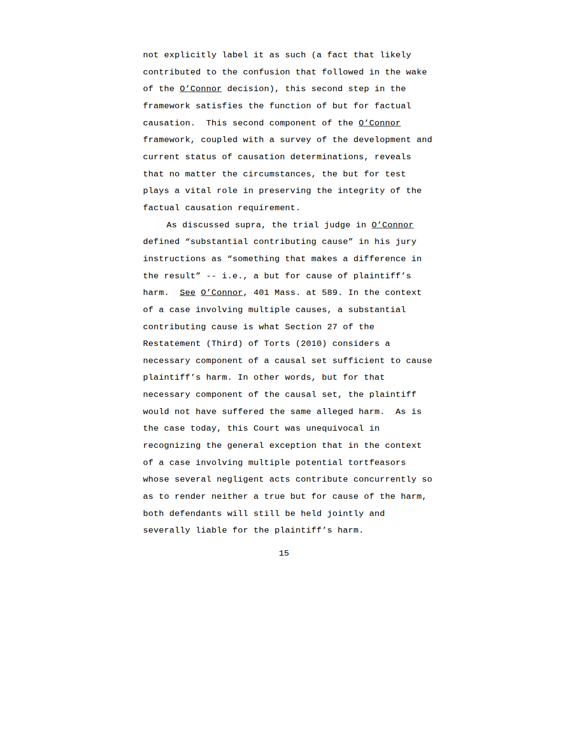not explicitly label it as such (a fact that likely contributed to the confusion that followed in the wake of the O’Connor decision), this second step in the framework satisfies the function of but for factual causation. This second component of the O’Connor framework, coupled with a survey of the development and current status of causation determinations, reveals that no matter the circumstances, the but for test plays a vital role in preserving the integrity of the factual causation requirement.
As discussed supra, the trial judge in O’Connor defined “substantial contributing cause” in his jury instructions as “something that makes a difference in the result” -- i.e., a but for cause of plaintiff’s harm. See O’Connor, 401 Mass. at 589. In the context of a case involving multiple causes, a substantial contributing cause is what Section 27 of the Restatement (Third) of Torts (2010) considers a necessary component of a causal set sufficient to cause plaintiff’s harm. In other words, but for that necessary component of the causal set, the plaintiff would not have suffered the same alleged harm. As is the case today, this Court was unequivocal in recognizing the general exception that in the context of a case involving multiple potential tortfeasors whose several negligent acts contribute concurrently so as to render neither a true but for cause of the harm, both defendants will still be held jointly and severally liable for the plaintiff’s harm.
15